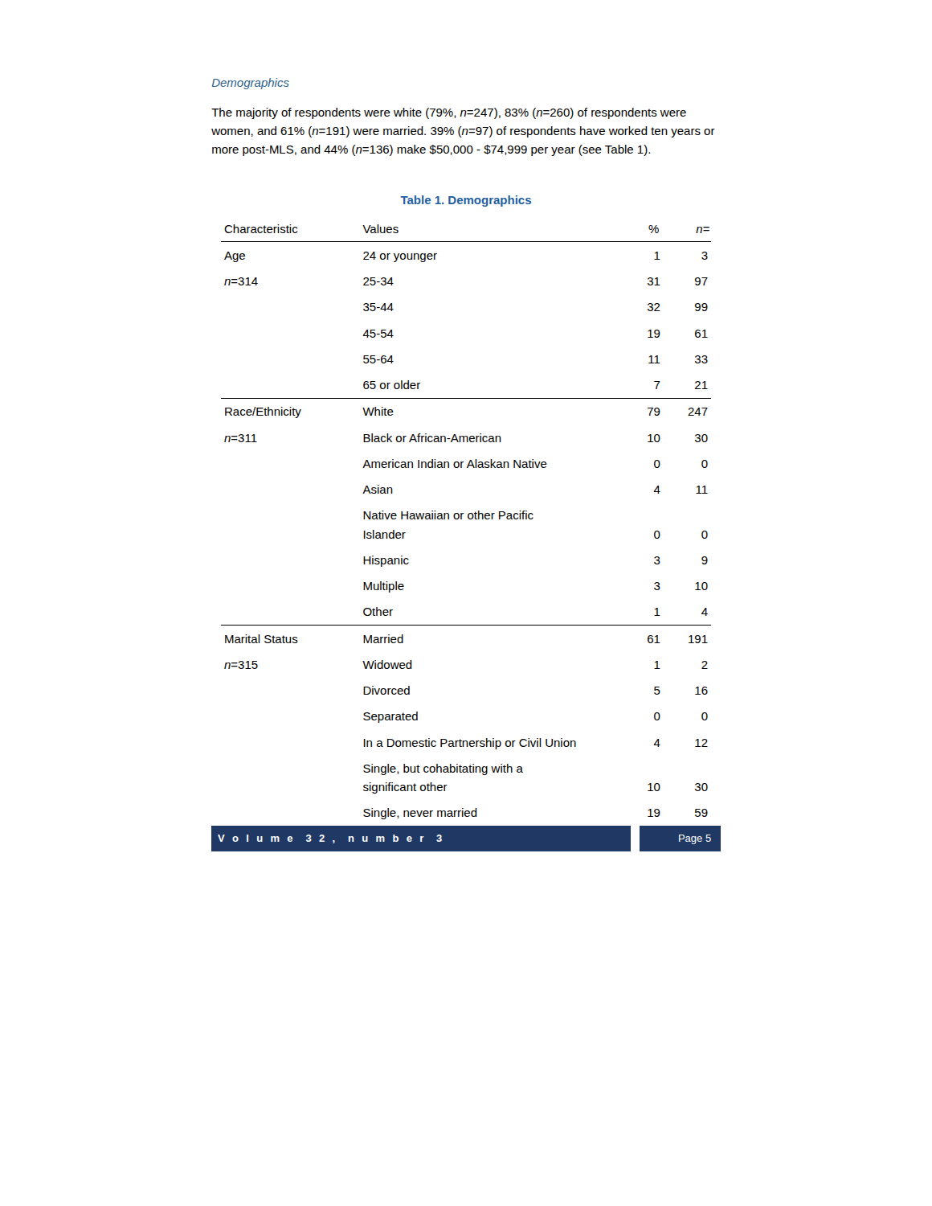Demographics
The majority of respondents were white (79%, n=247), 83% (n=260) of respondents were women, and 61% (n=191) were married. 39% (n=97) of respondents have worked ten years or more post-MLS, and 44% (n=136) make $50,000 - $74,999 per year (see Table 1).
Table 1. Demographics
| Characteristic | Values | % | n = |
| --- | --- | --- | --- |
| Age | 24 or younger | 1 | 3 |
| n =314 | 25-34 | 31 | 97 |
| | 35-44 | 32 | 99 |
| | 45-54 | 19 | 61 |
| | 55-64 | 11 | 33 |
| | 65 or older | 7 | 21 |
| Race/Ethnicity | White | 79 | 247 |
| n =311 | Black or African-American | 10 | 30 |
| | American Indian or Alaskan Native | 0 | 0 |
| | Asian | 4 | 11 |
| | Native Hawaiian or other Pacific Islander | 0 | 0 |
| | Hispanic | 3 | 9 |
| | Multiple | 3 | 10 |
| | Other | 1 | 4 |
| Marital Status | Married | 61 | 191 |
| n =315 | Widowed | 1 | 2 |
| | Divorced | 5 | 16 |
| | Separated | 0 | 0 |
| | In a Domestic Partnership or Civil Union | 4 | 12 |
| | Single, but cohabitating with a significant other | 10 | 30 |
| | Single, never married | 19 | 59 |
V o l u m e 3 2 , n u m b e r 3
Page 5